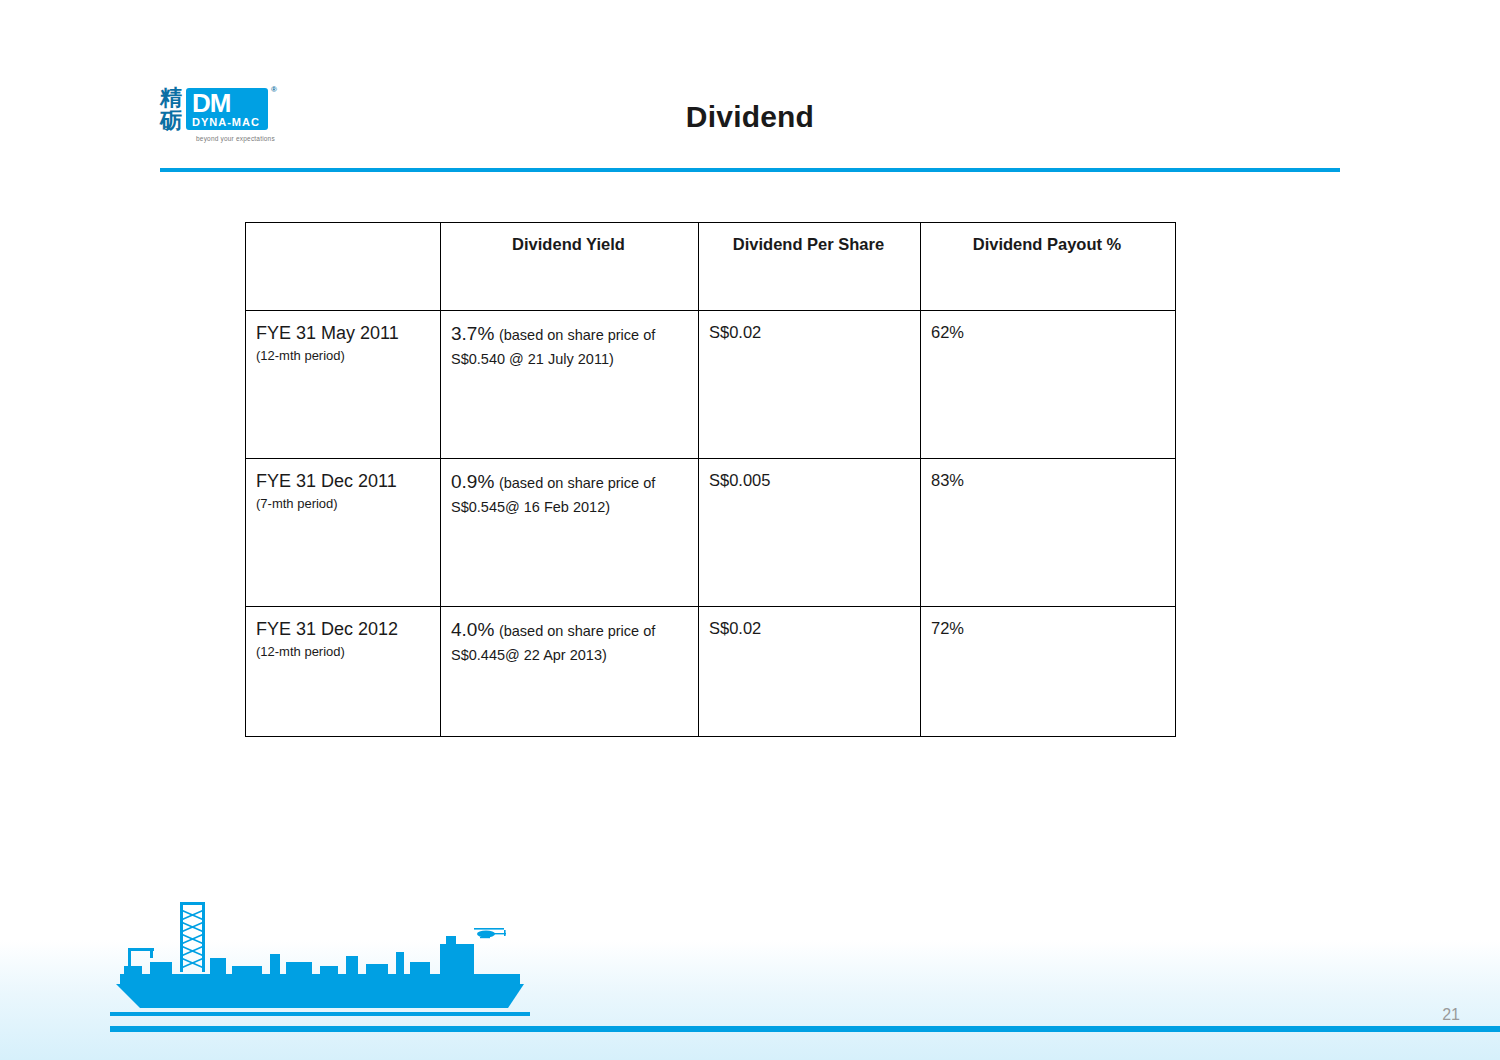精
砺
DM DYNA-MAC ®
beyond your expectations
Dividend
| | Dividend Yield | Dividend Per Share | Dividend Payout % |
| --- | --- | --- | --- |
| FYE 31 May 2011 (12-mth period) | 3.7% (based on share price of S$0.540 @ 21 July 2011) | S$0.02 | 62% |
| FYE 31 Dec 2011 (7-mth period) | 0.9% (based on share price of S$0.545@ 16 Feb 2012) | S$0.005 | 83% |
| FYE 31 Dec 2012 (12-mth period) | 4.0% (based on share price of S$0.445@ 22 Apr 2013) | S$0.02 | 72% |
21